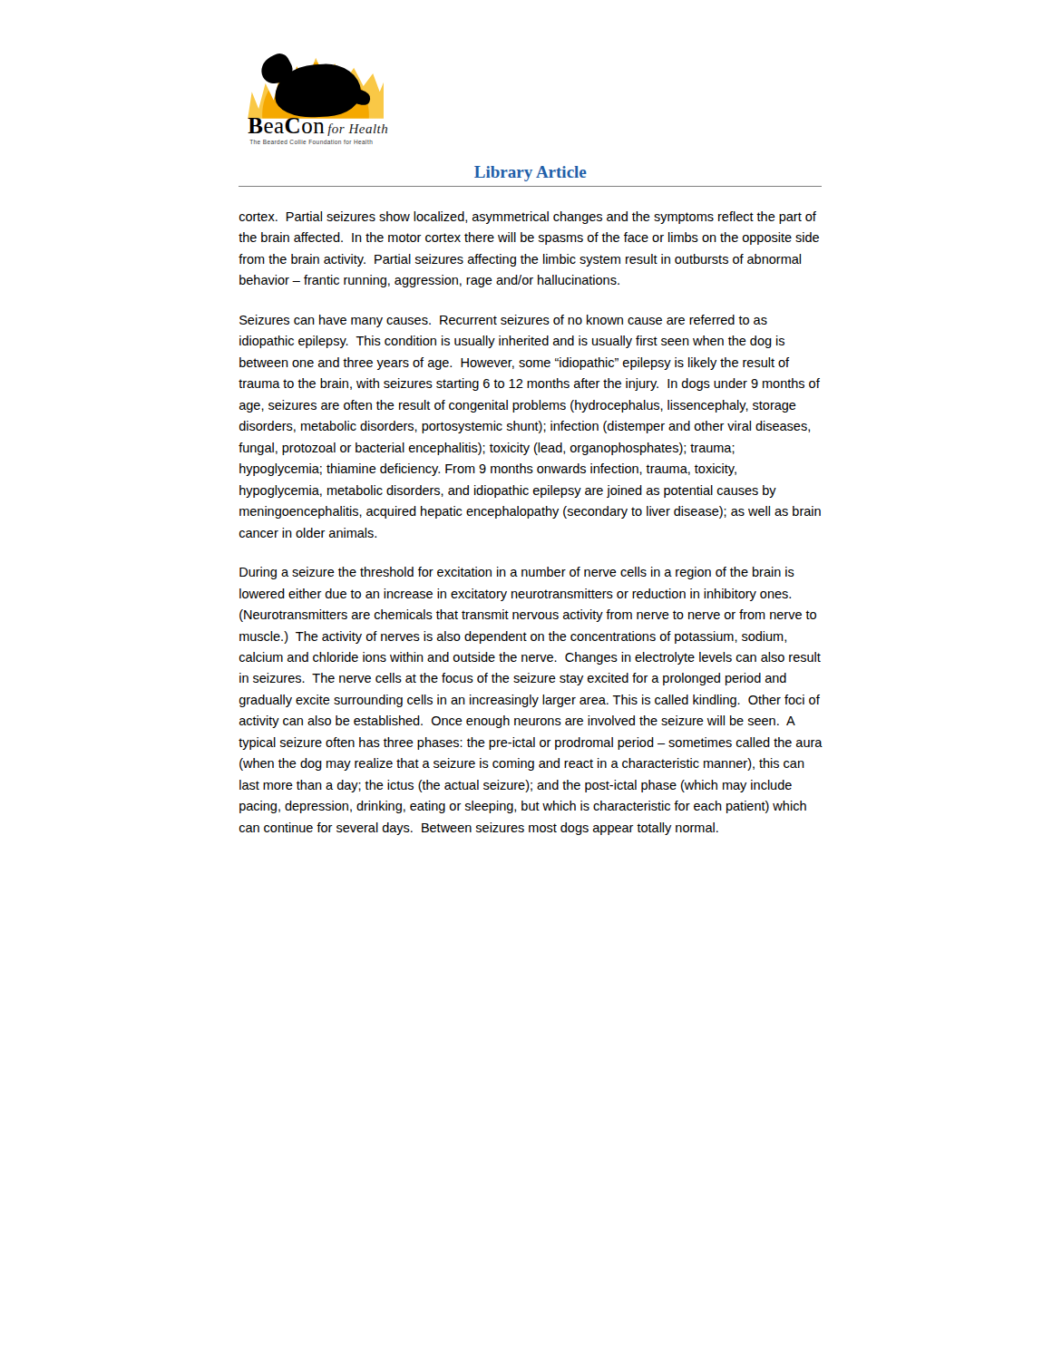BeaConfor Health
The Bearded Collie Foundation for Health
Library Article
cortex. Partial seizures show localized, asymmetrical changes and the symptoms reflect the part of the brain affected. In the motor cortex there will be spasms of the face or limbs on the opposite side from the brain activity. Partial seizures affecting the limbic system result in outbursts of abnormal behavior – frantic running, aggression, rage and/or hallucinations.
Seizures can have many causes. Recurrent seizures of no known cause are referred to as idiopathic epilepsy. This condition is usually inherited and is usually first seen when the dog is between one and three years of age. However, some “idiopathic” epilepsy is likely the result of trauma to the brain, with seizures starting 6 to 12 months after the injury. In dogs under 9 months of age, seizures are often the result of congenital problems (hydrocephalus, lissencephaly, storage disorders, metabolic disorders, portosystemic shunt); infection (distemper and other viral diseases, fungal, protozoal or bacterial encephalitis); toxicity (lead, organophosphates); trauma; hypoglycemia; thiamine deficiency. From 9 months onwards infection, trauma, toxicity, hypoglycemia, metabolic disorders, and idiopathic epilepsy are joined as potential causes by meningoencephalitis, acquired hepatic encephalopathy (secondary to liver disease); as well as brain cancer in older animals.
During a seizure the threshold for excitation in a number of nerve cells in a region of the brain is lowered either due to an increase in excitatory neurotransmitters or reduction in inhibitory ones. (Neurotransmitters are chemicals that transmit nervous activity from nerve to nerve or from nerve to muscle.) The activity of nerves is also dependent on the concentrations of potassium, sodium, calcium and chloride ions within and outside the nerve. Changes in electrolyte levels can also result in seizures. The nerve cells at the focus of the seizure stay excited for a prolonged period and gradually excite surrounding cells in an increasingly larger area. This is called kindling. Other foci of activity can also be established. Once enough neurons are involved the seizure will be seen. A typical seizure often has three phases: the pre-ictal or prodromal period – sometimes called the aura (when the dog may realize that a seizure is coming and react in a characteristic manner), this can last more than a day; the ictus (the actual seizure); and the post-ictal phase (which may include pacing, depression, drinking, eating or sleeping, but which is characteristic for each patient) which can continue for several days. Between seizures most dogs appear totally normal.